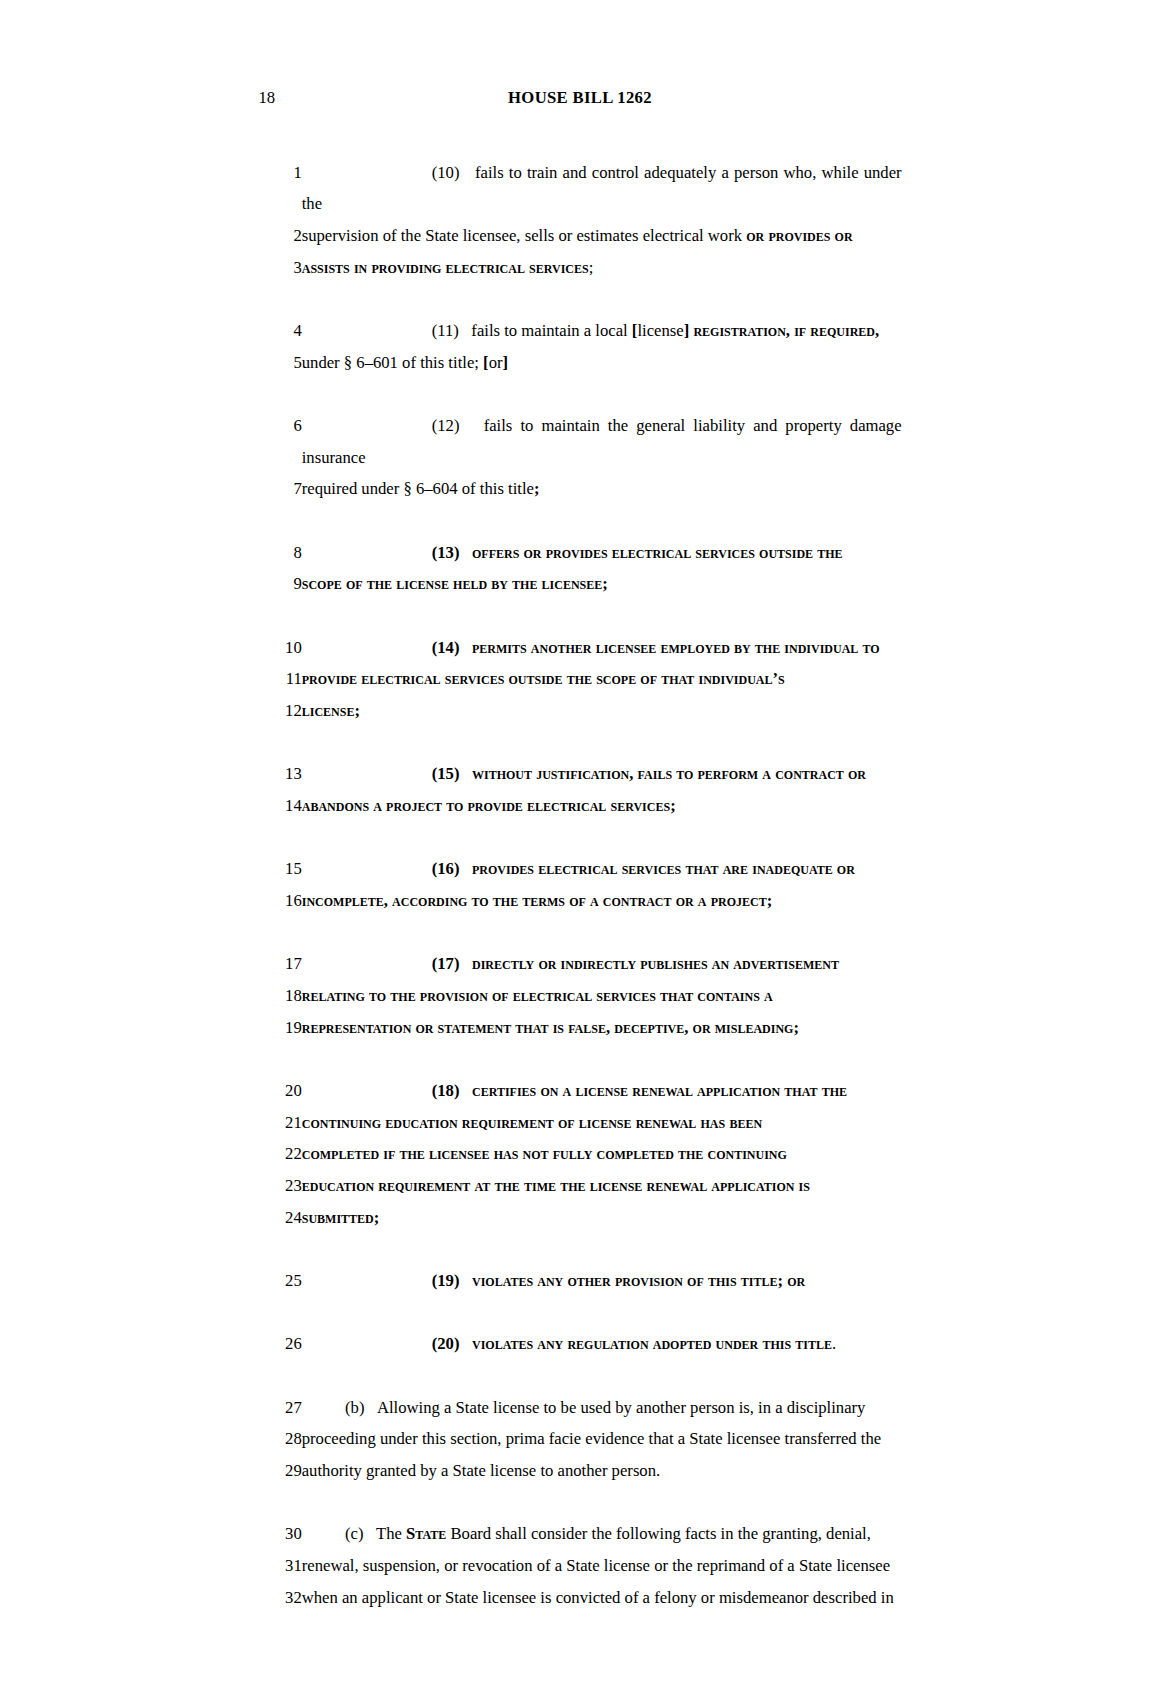18
HOUSE BILL 1262
| 1 | (10) fails to train and control adequately a person who, while under the |
| 2 | supervision of the State licensee, sells or estimates electrical work or provides or |
| 3 | assists in providing electrical services ; |
| 4 | (11) fails to maintain a local [ license ] registration, if required, |
| 5 | under § 6–601 of this title; [ or ] |
| 6 | (12) fails to maintain the general liability and property damage insurance |
| 7 | required under § 6–604 of this title ; |
| 8 | (13) offers or provides electrical services outside the |
| 9 | scope of the license held by the licensee; |
| 10 | (14) permits another licensee employed by the individual to |
| 11 | provide electrical services outside the scope of that individual’s |
| 12 | license; |
| 13 | (15) without justification, fails to perform a contract or |
| 14 | abandons a project to provide electrical services; |
| 15 | (16) provides electrical services that are inadequate or |
| 16 | incomplete, according to the terms of a contract or a project; |
| 17 | (17) directly or indirectly publishes an advertisement |
| 18 | relating to the provision of electrical services that contains a |
| 19 | representation or statement that is false, deceptive, or misleading; |
| 20 | (18) certifies on a license renewal application that the |
| 21 | continuing education requirement of license renewal has been |
| 22 | completed if the licensee has not fully completed the continuing |
| 23 | education requirement at the time the license renewal application is |
| 24 | submitted; |
| 25 | (19) violates any other provision of this title; or |
| 26 | (20) violates any regulation adopted under this title . |
| 27 | (b) Allowing a State license to be used by another person is, in a disciplinary |
| 28 | proceeding under this section, prima facie evidence that a State licensee transferred the |
| 29 | authority granted by a State license to another person. |
| 30 | (c) The State Board shall consider the following facts in the granting, denial, |
| 31 | renewal, suspension, or revocation of a State license or the reprimand of a State licensee |
| 32 | when an applicant or State licensee is convicted of a felony or misdemeanor described in |